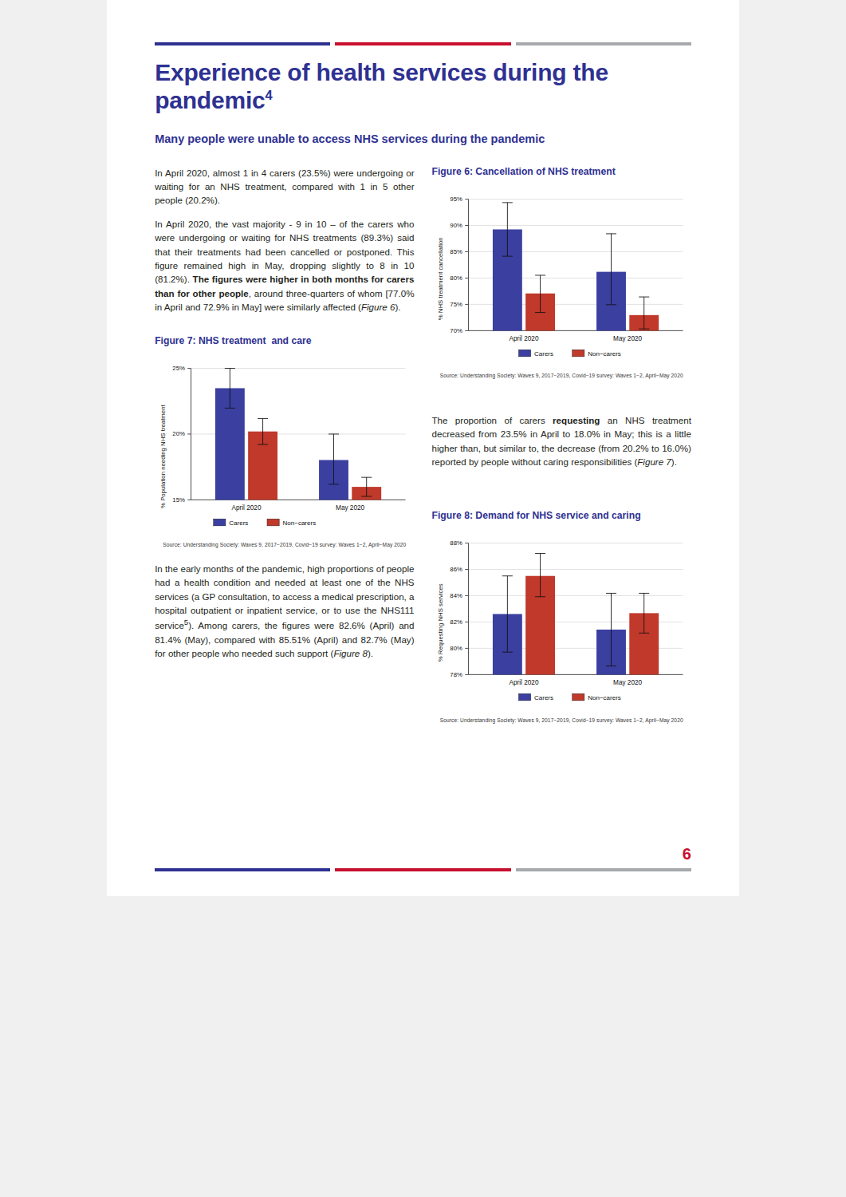Experience of health services during the pandemic4
Many people were unable to access NHS services during the pandemic
In April 2020, almost 1 in 4 carers (23.5%) were undergoing or waiting for an NHS treatment, compared with 1 in 5 other people (20.2%).
In April 2020, the vast majority - 9 in 10 – of the carers who were undergoing or waiting for NHS treatments (89.3%) said that their treatments had been cancelled or postponed. This figure remained high in May, dropping slightly to 8 in 10 (81.2%). The figures were higher in both months for carers than for other people, around three-quarters of whom [77.0% in April and 72.9% in May] were similarly affected (Figure 6).
Figure 7: NHS treatment and care
% Population needing NHS treatment 15% 20% 25% April 2020 May 2020 Carers Non−carers
Source: Understanding Society: Waves 9, 2017−2019, Covid−19 survey: Waves 1−2, April−May 2020
In the early months of the pandemic, high proportions of people had a health condition and needed at least one of the NHS services (a GP consultation, to access a medical prescription, a hospital outpatient or inpatient service, or to use the NHS111 service5). Among carers, the figures were 82.6% (April) and 81.4% (May), compared with 85.51% (April) and 82.7% (May) for other people who needed such support (Figure 8).
Figure 6: Cancellation of NHS treatment
% NHS treatment cancellation 70% 75% 80% 85% 90% 95% April 2020 May 2020 Carers Non−carers
Source: Understanding Society: Waves 9, 2017−2019, Covid−19 survey: Waves 1−2, April−May 2020
The proportion of carers requesting an NHS treatment decreased from 23.5% in April to 18.0% in May; this is a little higher than, but similar to, the decrease (from 20.2% to 16.0%) reported by people without caring responsibilities (Figure 7).
Figure 8: Demand for NHS service and caring
% Requesting NHS services 78% 80% 82% 84% 86% 88% April 2020 May 2020 Carers Non−carers
Source: Understanding Society: Waves 9, 2017−2019, Covid−19 survey: Waves 1−2, April−May 2020
6